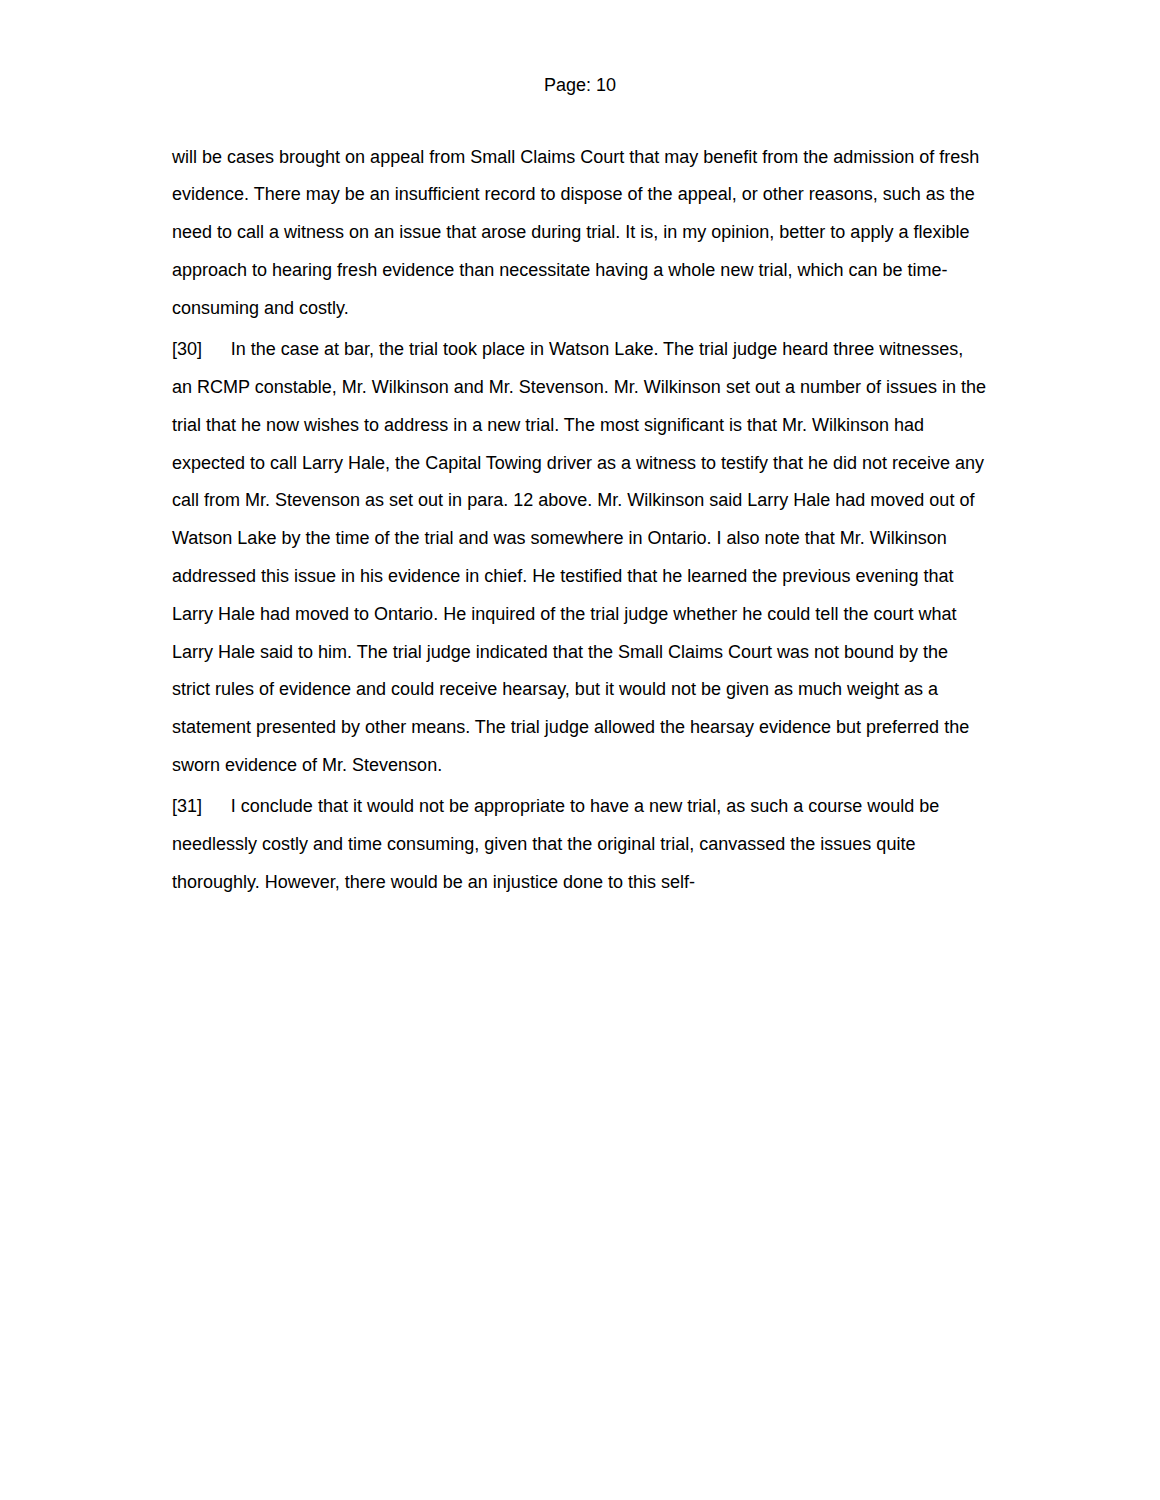Page: 10
will be cases brought on appeal from Small Claims Court that may benefit from the admission of fresh evidence. There may be an insufficient record to dispose of the appeal, or other reasons, such as the need to call a witness on an issue that arose during trial. It is, in my opinion, better to apply a flexible approach to hearing fresh evidence than necessitate having a whole new trial, which can be time-consuming and costly.
[30] In the case at bar, the trial took place in Watson Lake. The trial judge heard three witnesses, an RCMP constable, Mr. Wilkinson and Mr. Stevenson. Mr. Wilkinson set out a number of issues in the trial that he now wishes to address in a new trial. The most significant is that Mr. Wilkinson had expected to call Larry Hale, the Capital Towing driver as a witness to testify that he did not receive any call from Mr. Stevenson as set out in para. 12 above. Mr. Wilkinson said Larry Hale had moved out of Watson Lake by the time of the trial and was somewhere in Ontario. I also note that Mr. Wilkinson addressed this issue in his evidence in chief. He testified that he learned the previous evening that Larry Hale had moved to Ontario. He inquired of the trial judge whether he could tell the court what Larry Hale said to him. The trial judge indicated that the Small Claims Court was not bound by the strict rules of evidence and could receive hearsay, but it would not be given as much weight as a statement presented by other means. The trial judge allowed the hearsay evidence but preferred the sworn evidence of Mr. Stevenson.
[31] I conclude that it would not be appropriate to have a new trial, as such a course would be needlessly costly and time consuming, given that the original trial, canvassed the issues quite thoroughly. However, there would be an injustice done to this self-